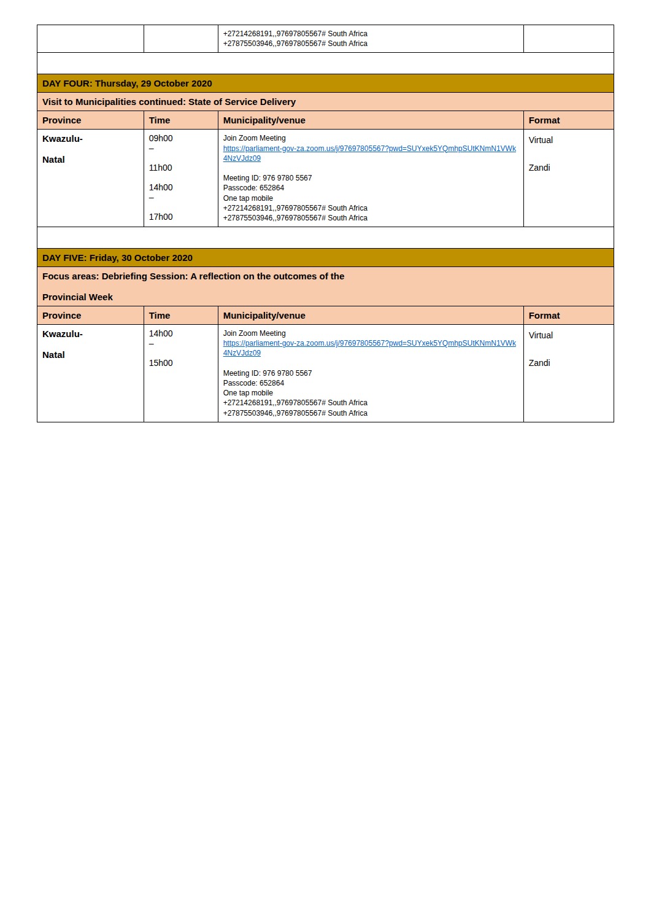| | | +27214268191,,97697805567# South Africa +27875503946,,97697805567# South Africa | |
| DAY FOUR: Thursday, 29 October 2020 |
| Visit to Municipalities continued: State of Service Delivery |
| Province | Time | Municipality/venue | Format |
| Kwazulu- Natal | 09h00 – 11h00 14h00 – 17h00 | Join Zoom Meeting https://parliament-gov-za.zoom.us/j/97697805567?pwd=SUYxek5YQmhpSUtKNmN1VWk4NzVJdz09 Meeting ID: 976 9780 5567 Passcode: 652864 One tap mobile +27214268191,,97697805567# South Africa +27875503946,,97697805567# South Africa | Virtual Zandi |
| DAY FIVE: Friday, 30 October 2020 |
| Focus areas: Debriefing Session: A reflection on the outcomes of the Provincial Week |
| Province | Time | Municipality/venue | Format |
| Kwazulu- Natal | 14h00 – 15h00 | Join Zoom Meeting https://parliament-gov-za.zoom.us/j/97697805567?pwd=SUYxek5YQmhpSUtKNmN1VWk4NzVJdz09 Meeting ID: 976 9780 5567 Passcode: 652864 One tap mobile +27214268191,,97697805567# South Africa +27875503946,,97697805567# South Africa | Virtual Zandi |